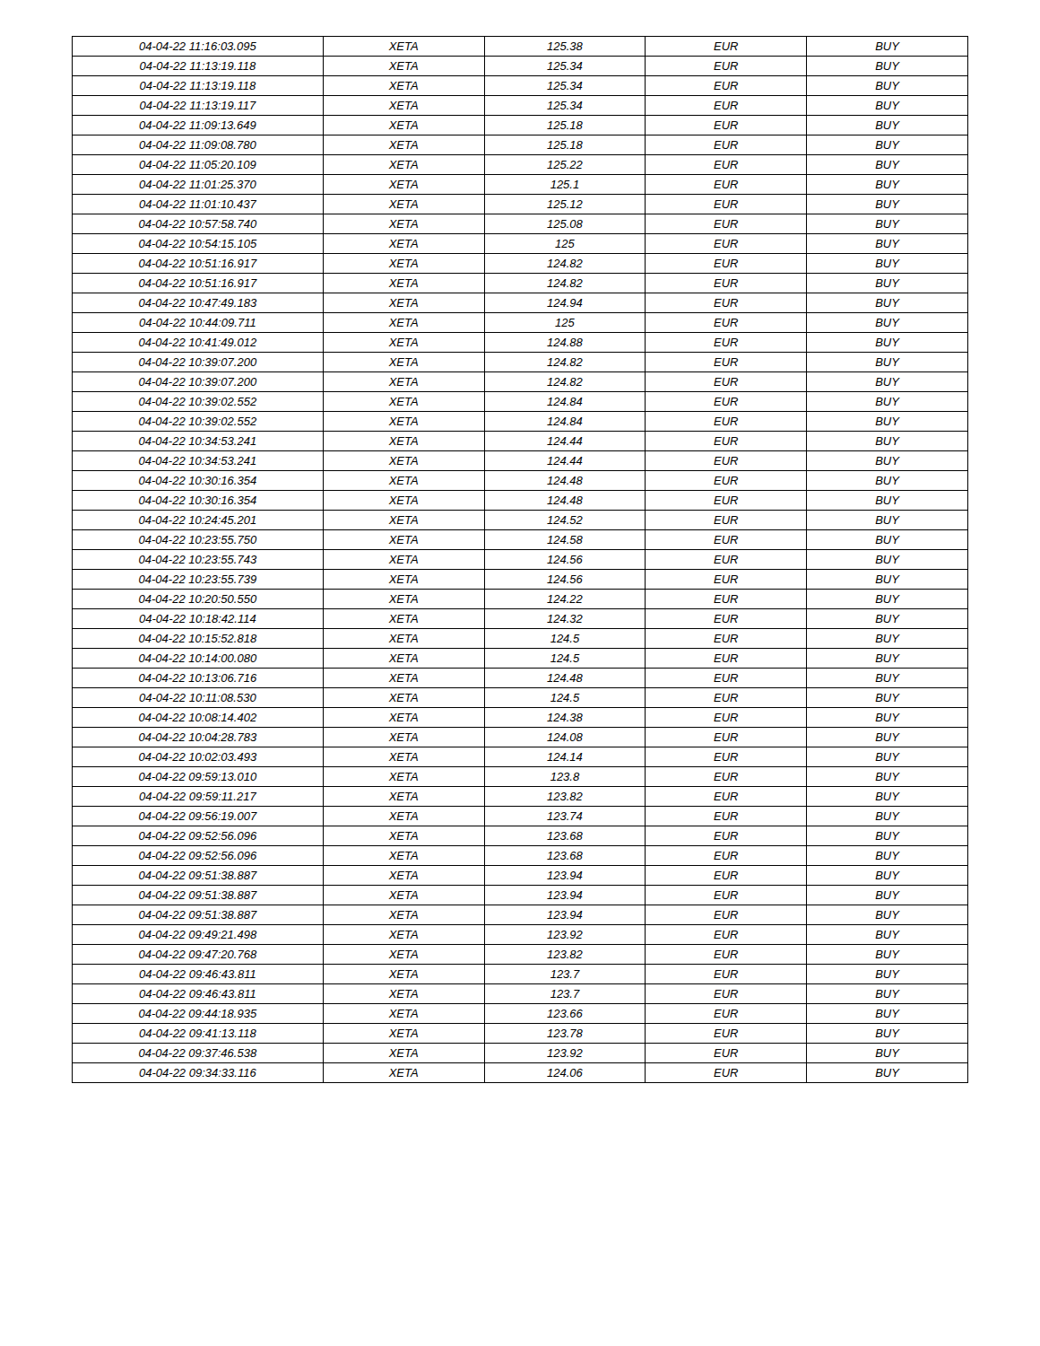| 04-04-22 11:16:03.095 | XETA | 125.38 | EUR | BUY |
| 04-04-22 11:13:19.118 | XETA | 125.34 | EUR | BUY |
| 04-04-22 11:13:19.118 | XETA | 125.34 | EUR | BUY |
| 04-04-22 11:13:19.117 | XETA | 125.34 | EUR | BUY |
| 04-04-22 11:09:13.649 | XETA | 125.18 | EUR | BUY |
| 04-04-22 11:09:08.780 | XETA | 125.18 | EUR | BUY |
| 04-04-22 11:05:20.109 | XETA | 125.22 | EUR | BUY |
| 04-04-22 11:01:25.370 | XETA | 125.1 | EUR | BUY |
| 04-04-22 11:01:10.437 | XETA | 125.12 | EUR | BUY |
| 04-04-22 10:57:58.740 | XETA | 125.08 | EUR | BUY |
| 04-04-22 10:54:15.105 | XETA | 125 | EUR | BUY |
| 04-04-22 10:51:16.917 | XETA | 124.82 | EUR | BUY |
| 04-04-22 10:51:16.917 | XETA | 124.82 | EUR | BUY |
| 04-04-22 10:47:49.183 | XETA | 124.94 | EUR | BUY |
| 04-04-22 10:44:09.711 | XETA | 125 | EUR | BUY |
| 04-04-22 10:41:49.012 | XETA | 124.88 | EUR | BUY |
| 04-04-22 10:39:07.200 | XETA | 124.82 | EUR | BUY |
| 04-04-22 10:39:07.200 | XETA | 124.82 | EUR | BUY |
| 04-04-22 10:39:02.552 | XETA | 124.84 | EUR | BUY |
| 04-04-22 10:39:02.552 | XETA | 124.84 | EUR | BUY |
| 04-04-22 10:34:53.241 | XETA | 124.44 | EUR | BUY |
| 04-04-22 10:34:53.241 | XETA | 124.44 | EUR | BUY |
| 04-04-22 10:30:16.354 | XETA | 124.48 | EUR | BUY |
| 04-04-22 10:30:16.354 | XETA | 124.48 | EUR | BUY |
| 04-04-22 10:24:45.201 | XETA | 124.52 | EUR | BUY |
| 04-04-22 10:23:55.750 | XETA | 124.58 | EUR | BUY |
| 04-04-22 10:23:55.743 | XETA | 124.56 | EUR | BUY |
| 04-04-22 10:23:55.739 | XETA | 124.56 | EUR | BUY |
| 04-04-22 10:20:50.550 | XETA | 124.22 | EUR | BUY |
| 04-04-22 10:18:42.114 | XETA | 124.32 | EUR | BUY |
| 04-04-22 10:15:52.818 | XETA | 124.5 | EUR | BUY |
| 04-04-22 10:14:00.080 | XETA | 124.5 | EUR | BUY |
| 04-04-22 10:13:06.716 | XETA | 124.48 | EUR | BUY |
| 04-04-22 10:11:08.530 | XETA | 124.5 | EUR | BUY |
| 04-04-22 10:08:14.402 | XETA | 124.38 | EUR | BUY |
| 04-04-22 10:04:28.783 | XETA | 124.08 | EUR | BUY |
| 04-04-22 10:02:03.493 | XETA | 124.14 | EUR | BUY |
| 04-04-22 09:59:13.010 | XETA | 123.8 | EUR | BUY |
| 04-04-22 09:59:11.217 | XETA | 123.82 | EUR | BUY |
| 04-04-22 09:56:19.007 | XETA | 123.74 | EUR | BUY |
| 04-04-22 09:52:56.096 | XETA | 123.68 | EUR | BUY |
| 04-04-22 09:52:56.096 | XETA | 123.68 | EUR | BUY |
| 04-04-22 09:51:38.887 | XETA | 123.94 | EUR | BUY |
| 04-04-22 09:51:38.887 | XETA | 123.94 | EUR | BUY |
| 04-04-22 09:51:38.887 | XETA | 123.94 | EUR | BUY |
| 04-04-22 09:49:21.498 | XETA | 123.92 | EUR | BUY |
| 04-04-22 09:47:20.768 | XETA | 123.82 | EUR | BUY |
| 04-04-22 09:46:43.811 | XETA | 123.7 | EUR | BUY |
| 04-04-22 09:46:43.811 | XETA | 123.7 | EUR | BUY |
| 04-04-22 09:44:18.935 | XETA | 123.66 | EUR | BUY |
| 04-04-22 09:41:13.118 | XETA | 123.78 | EUR | BUY |
| 04-04-22 09:37:46.538 | XETA | 123.92 | EUR | BUY |
| 04-04-22 09:34:33.116 | XETA | 124.06 | EUR | BUY |